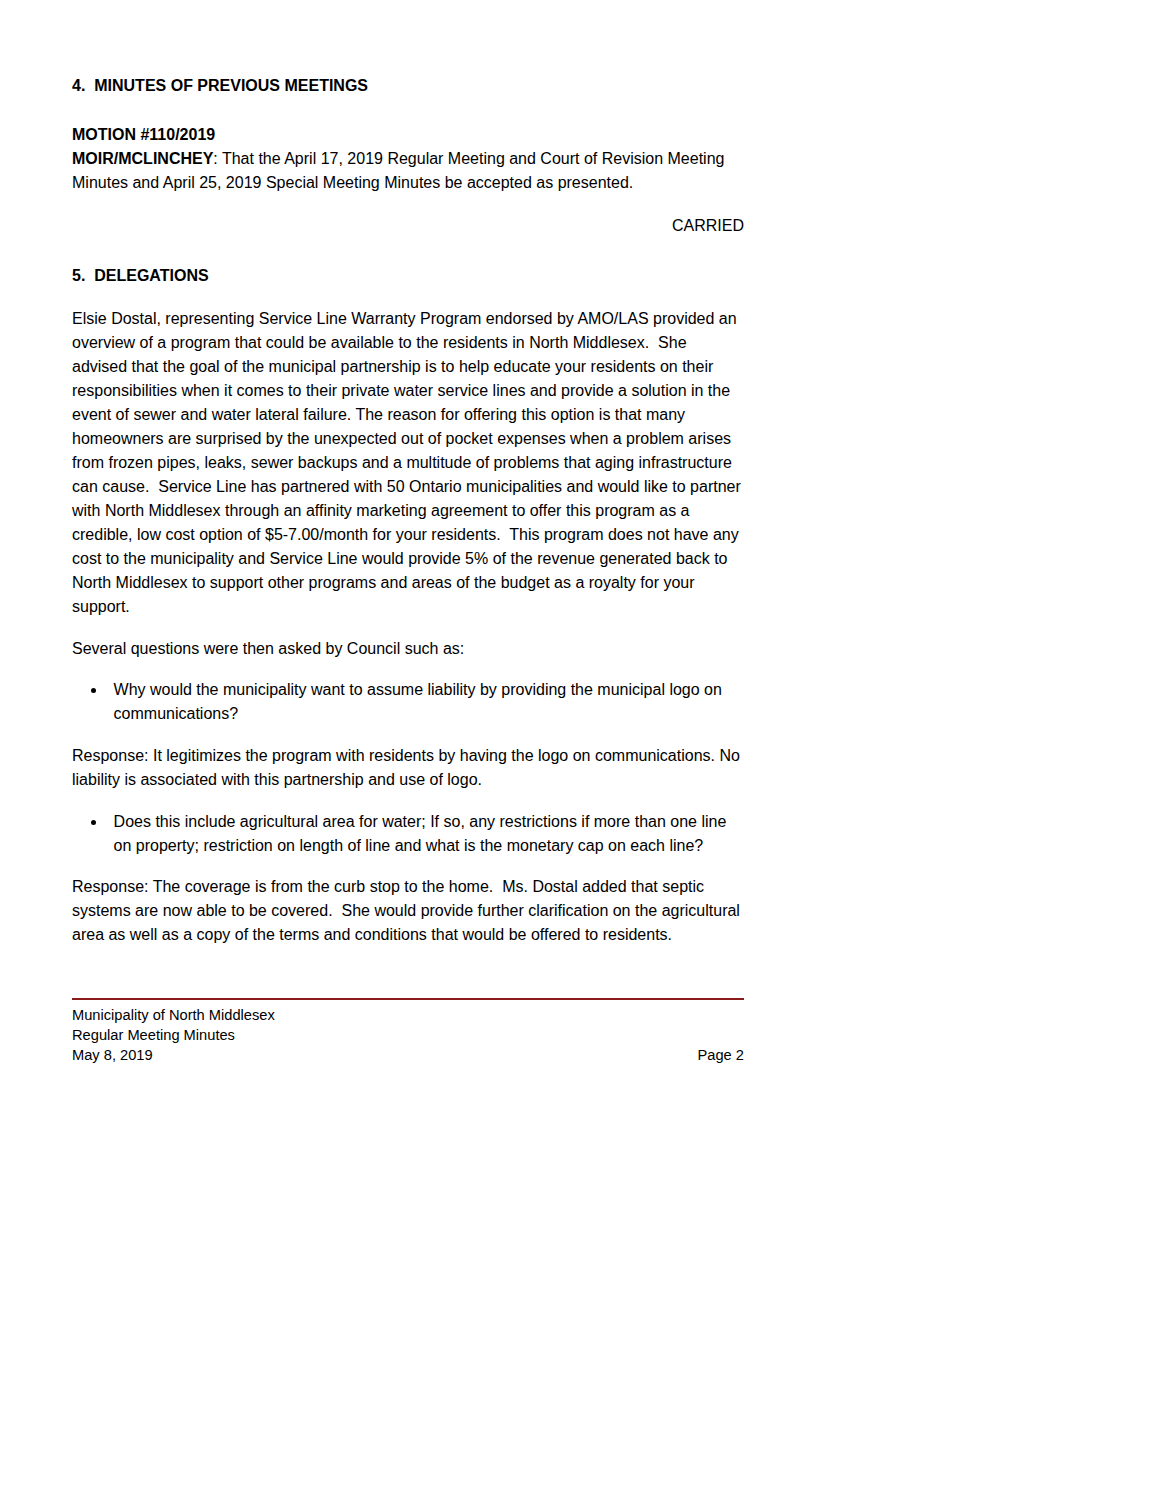4. MINUTES OF PREVIOUS MEETINGS
MOTION #110/2019
MOIR/MCLINCHEY: That the April 17, 2019 Regular Meeting and Court of Revision Meeting Minutes and April 25, 2019 Special Meeting Minutes be accepted as presented.
CARRIED
5. DELEGATIONS
Elsie Dostal, representing Service Line Warranty Program endorsed by AMO/LAS provided an overview of a program that could be available to the residents in North Middlesex. She advised that the goal of the municipal partnership is to help educate your residents on their responsibilities when it comes to their private water service lines and provide a solution in the event of sewer and water lateral failure. The reason for offering this option is that many homeowners are surprised by the unexpected out of pocket expenses when a problem arises from frozen pipes, leaks, sewer backups and a multitude of problems that aging infrastructure can cause. Service Line has partnered with 50 Ontario municipalities and would like to partner with North Middlesex through an affinity marketing agreement to offer this program as a credible, low cost option of $5-7.00/month for your residents. This program does not have any cost to the municipality and Service Line would provide 5% of the revenue generated back to North Middlesex to support other programs and areas of the budget as a royalty for your support.
Several questions were then asked by Council such as:
Why would the municipality want to assume liability by providing the municipal logo on communications?
Response: It legitimizes the program with residents by having the logo on communications. No liability is associated with this partnership and use of logo.
Does this include agricultural area for water; If so, any restrictions if more than one line on property; restriction on length of line and what is the monetary cap on each line?
Response: The coverage is from the curb stop to the home. Ms. Dostal added that septic systems are now able to be covered. She would provide further clarification on the agricultural area as well as a copy of the terms and conditions that would be offered to residents.
Municipality of North Middlesex
Regular Meeting Minutes
May 8, 2019
Page 2